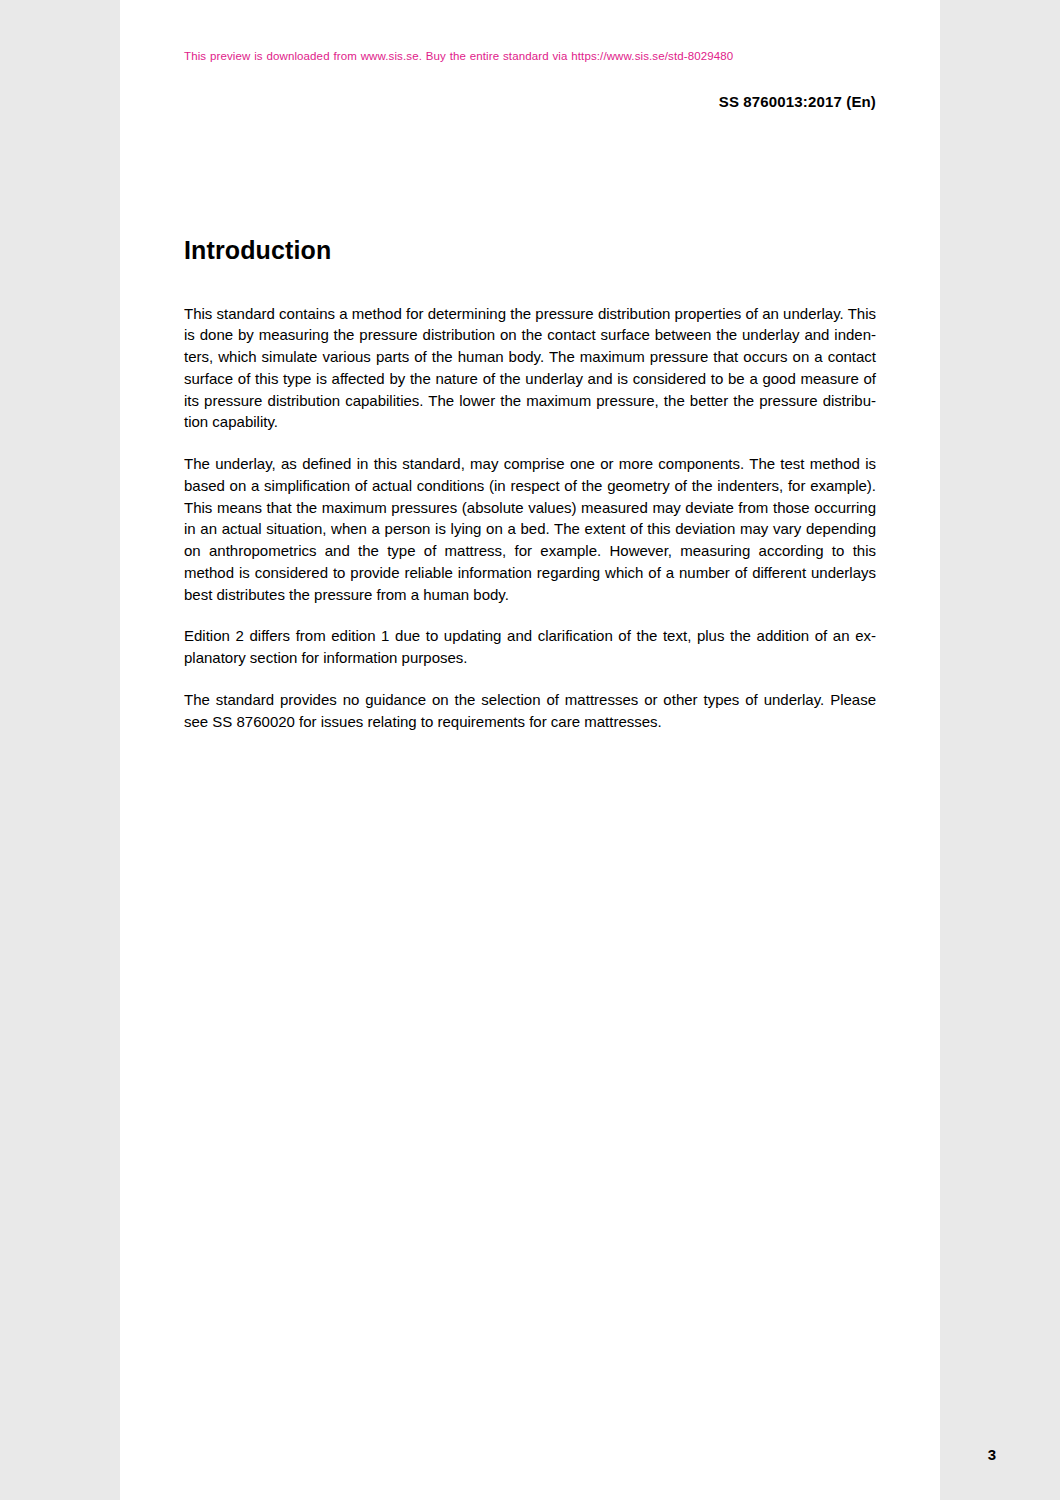This preview is downloaded from www.sis.se. Buy the entire standard via https://www.sis.se/std-8029480
SS 8760013:2017 (En)
Introduction
This standard contains a method for determining the pressure distribution properties of an underlay. This is done by measuring the pressure distribution on the contact surface between the underlay and indenters, which simulate various parts of the human body. The maximum pressure that occurs on a contact surface of this type is affected by the nature of the underlay and is considered to be a good measure of its pressure distribution capabilities. The lower the maximum pressure, the better the pressure distribution capability.
The underlay, as defined in this standard, may comprise one or more components. The test method is based on a simplification of actual conditions (in respect of the geometry of the indenters, for example). This means that the maximum pressures (absolute values) measured may deviate from those occurring in an actual situation, when a person is lying on a bed. The extent of this deviation may vary depending on anthropometrics and the type of mattress, for example. However, measuring according to this method is considered to provide reliable information regarding which of a number of different underlays best distributes the pressure from a human body.
Edition 2 differs from edition 1 due to updating and clarification of the text, plus the addition of an explanatory section for information purposes.
The standard provides no guidance on the selection of mattresses or other types of underlay. Please see SS 8760020 for issues relating to requirements for care mattresses.
3